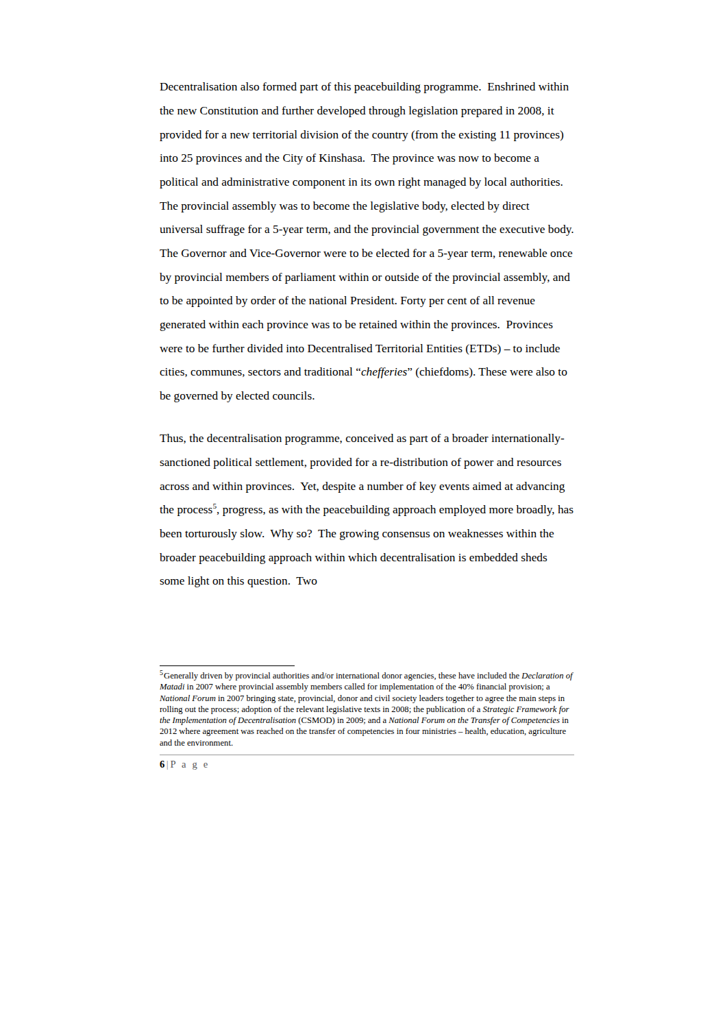Decentralisation also formed part of this peacebuilding programme. Enshrined within the new Constitution and further developed through legislation prepared in 2008, it provided for a new territorial division of the country (from the existing 11 provinces) into 25 provinces and the City of Kinshasa. The province was now to become a political and administrative component in its own right managed by local authorities. The provincial assembly was to become the legislative body, elected by direct universal suffrage for a 5-year term, and the provincial government the executive body. The Governor and Vice-Governor were to be elected for a 5-year term, renewable once by provincial members of parliament within or outside of the provincial assembly, and to be appointed by order of the national President. Forty per cent of all revenue generated within each province was to be retained within the provinces. Provinces were to be further divided into Decentralised Territorial Entities (ETDs) – to include cities, communes, sectors and traditional “chefferies” (chiefdoms). These were also to be governed by elected councils.
Thus, the decentralisation programme, conceived as part of a broader internationally-sanctioned political settlement, provided for a re-distribution of power and resources across and within provinces. Yet, despite a number of key events aimed at advancing the process5, progress, as with the peacebuilding approach employed more broadly, has been torturously slow. Why so? The growing consensus on weaknesses within the broader peacebuilding approach within which decentralisation is embedded sheds some light on this question. Two
5Generally driven by provincial authorities and/or international donor agencies, these have included the Declaration of Matadi in 2007 where provincial assembly members called for implementation of the 40% financial provision; a National Forum in 2007 bringing state, provincial, donor and civil society leaders together to agree the main steps in rolling out the process; adoption of the relevant legislative texts in 2008; the publication of a Strategic Framework for the Implementation of Decentralisation (CSMOD) in 2009; and a National Forum on the Transfer of Competencies in 2012 where agreement was reached on the transfer of competencies in four ministries – health, education, agriculture and the environment.
6|P a g e